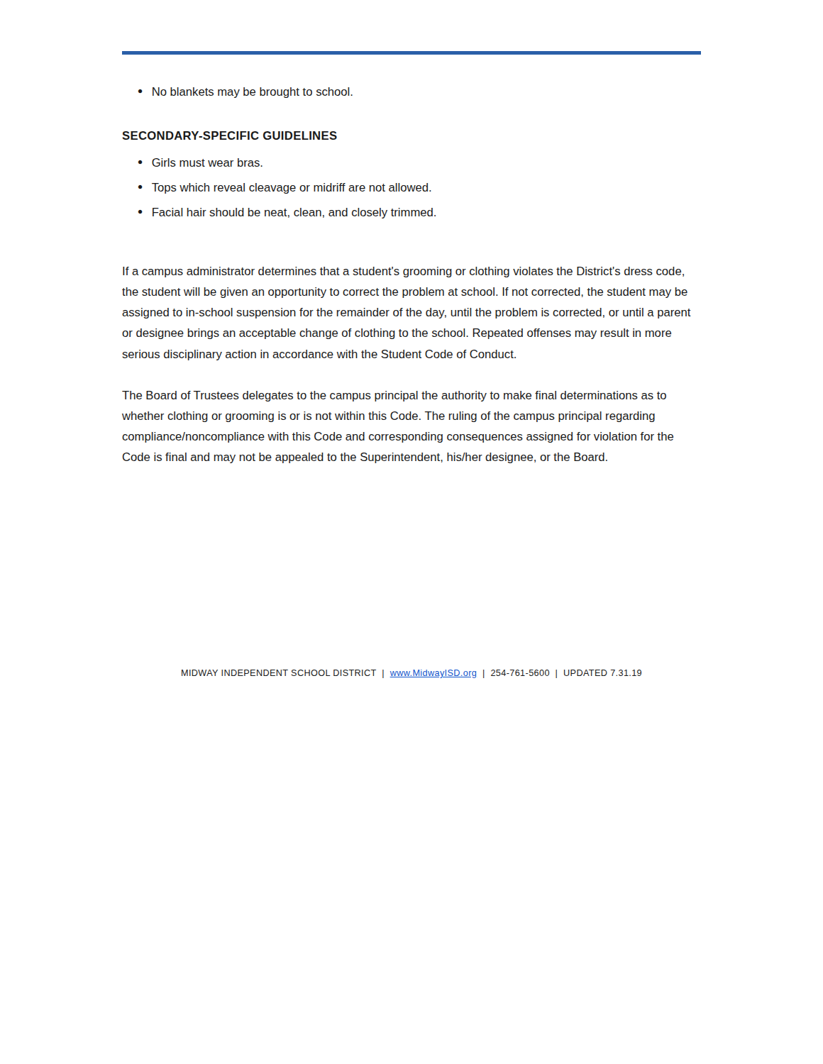No blankets may be brought to school.
SECONDARY-SPECIFIC GUIDELINES
Girls must wear bras.
Tops which reveal cleavage or midriff are not allowed.
Facial hair should be neat, clean, and closely trimmed.
If a campus administrator determines that a student's grooming or clothing violates the District's dress code, the student will be given an opportunity to correct the problem at school. If not corrected, the student may be assigned to in-school suspension for the remainder of the day, until the problem is corrected, or until a parent or designee brings an acceptable change of clothing to the school. Repeated offenses may result in more serious disciplinary action in accordance with the Student Code of Conduct.
The Board of Trustees delegates to the campus principal the authority to make final determinations as to whether clothing or grooming is or is not within this Code. The ruling of the campus principal regarding compliance/noncompliance with this Code and corresponding consequences assigned for violation for the Code is final and may not be appealed to the Superintendent, his/her designee, or the Board.
MIDWAY INDEPENDENT SCHOOL DISTRICT | www.MidwayISD.org | 254-761-5600 | UPDATED 7.31.19